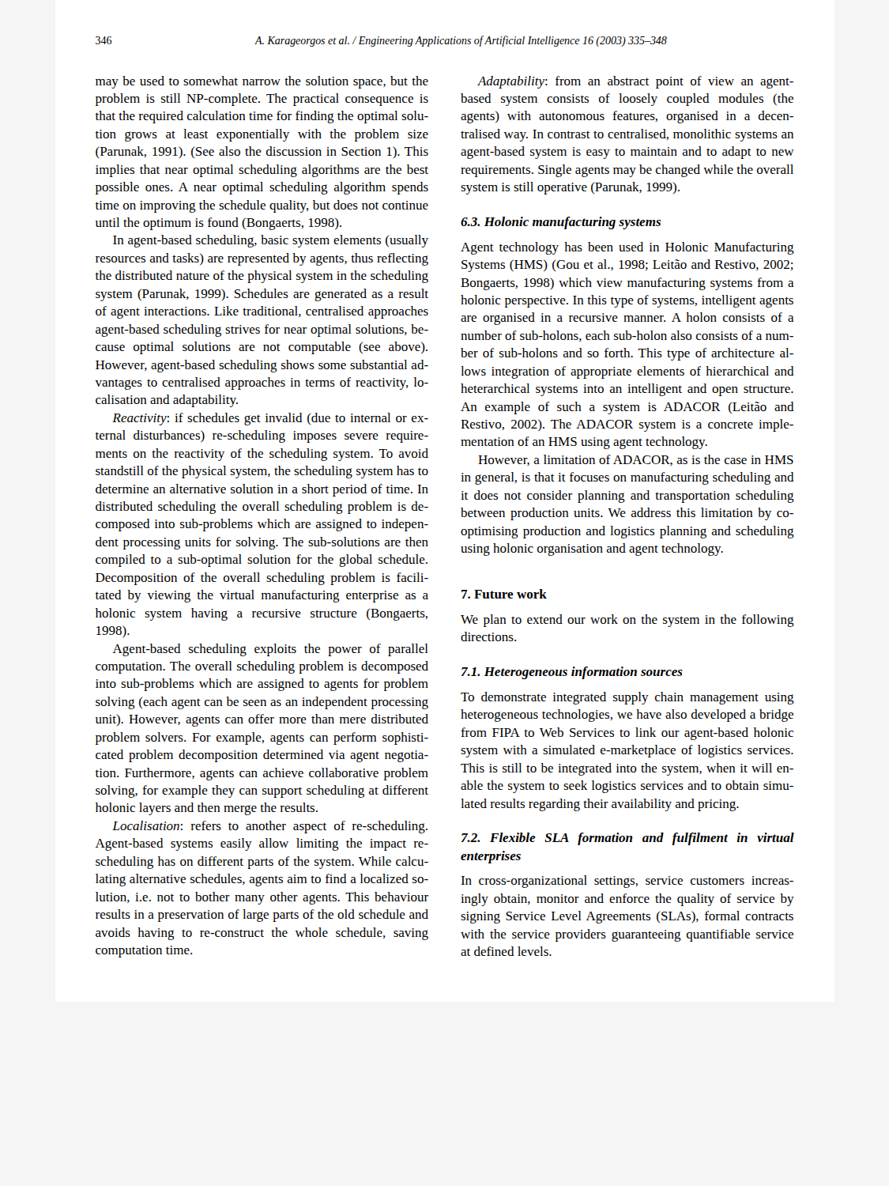346 A. Karageorgos et al. / Engineering Applications of Artificial Intelligence 16 (2003) 335–348
may be used to somewhat narrow the solution space, but the problem is still NP-complete. The practical consequence is that the required calculation time for finding the optimal solution grows at least exponentially with the problem size (Parunak, 1991). (See also the discussion in Section 1). This implies that near optimal scheduling algorithms are the best possible ones. A near optimal scheduling algorithm spends time on improving the schedule quality, but does not continue until the optimum is found (Bongaerts, 1998).
In agent-based scheduling, basic system elements (usually resources and tasks) are represented by agents, thus reflecting the distributed nature of the physical system in the scheduling system (Parunak, 1999). Schedules are generated as a result of agent interactions. Like traditional, centralised approaches agent-based scheduling strives for near optimal solutions, because optimal solutions are not computable (see above). However, agent-based scheduling shows some substantial advantages to centralised approaches in terms of reactivity, localisation and adaptability.
Reactivity: if schedules get invalid (due to internal or external disturbances) re-scheduling imposes severe requirements on the reactivity of the scheduling system. To avoid standstill of the physical system, the scheduling system has to determine an alternative solution in a short period of time. In distributed scheduling the overall scheduling problem is decomposed into sub-problems which are assigned to independent processing units for solving. The sub-solutions are then compiled to a sub-optimal solution for the global schedule. Decomposition of the overall scheduling problem is facilitated by viewing the virtual manufacturing enterprise as a holonic system having a recursive structure (Bongaerts, 1998).
Agent-based scheduling exploits the power of parallel computation. The overall scheduling problem is decomposed into sub-problems which are assigned to agents for problem solving (each agent can be seen as an independent processing unit). However, agents can offer more than mere distributed problem solvers. For example, agents can perform sophisticated problem decomposition determined via agent negotiation. Furthermore, agents can achieve collaborative problem solving, for example they can support scheduling at different holonic layers and then merge the results.
Localisation: refers to another aspect of re-scheduling. Agent-based systems easily allow limiting the impact re-scheduling has on different parts of the system. While calculating alternative schedules, agents aim to find a localized solution, i.e. not to bother many other agents. This behaviour results in a preservation of large parts of the old schedule and avoids having to re-construct the whole schedule, saving computation time.
Adaptability: from an abstract point of view an agent-based system consists of loosely coupled modules (the agents) with autonomous features, organised in a decentralised way. In contrast to centralised, monolithic systems an agent-based system is easy to maintain and to adapt to new requirements. Single agents may be changed while the overall system is still operative (Parunak, 1999).
6.3. Holonic manufacturing systems
Agent technology has been used in Holonic Manufacturing Systems (HMS) (Gou et al., 1998; Leitão and Restivo, 2002; Bongaerts, 1998) which view manufacturing systems from a holonic perspective. In this type of systems, intelligent agents are organised in a recursive manner. A holon consists of a number of sub-holons, each sub-holon also consists of a number of sub-holons and so forth. This type of architecture allows integration of appropriate elements of hierarchical and heterarchical systems into an intelligent and open structure. An example of such a system is ADACOR (Leitão and Restivo, 2002). The ADACOR system is a concrete implementation of an HMS using agent technology.
However, a limitation of ADACOR, as is the case in HMS in general, is that it focuses on manufacturing scheduling and it does not consider planning and transportation scheduling between production units. We address this limitation by co-optimising production and logistics planning and scheduling using holonic organisation and agent technology.
7. Future work
We plan to extend our work on the system in the following directions.
7.1. Heterogeneous information sources
To demonstrate integrated supply chain management using heterogeneous technologies, we have also developed a bridge from FIPA to Web Services to link our agent-based holonic system with a simulated e-marketplace of logistics services. This is still to be integrated into the system, when it will enable the system to seek logistics services and to obtain simulated results regarding their availability and pricing.
7.2. Flexible SLA formation and fulfilment in virtual enterprises
In cross-organizational settings, service customers increasingly obtain, monitor and enforce the quality of service by signing Service Level Agreements (SLAs), formal contracts with the service providers guaranteeing quantifiable service at defined levels.